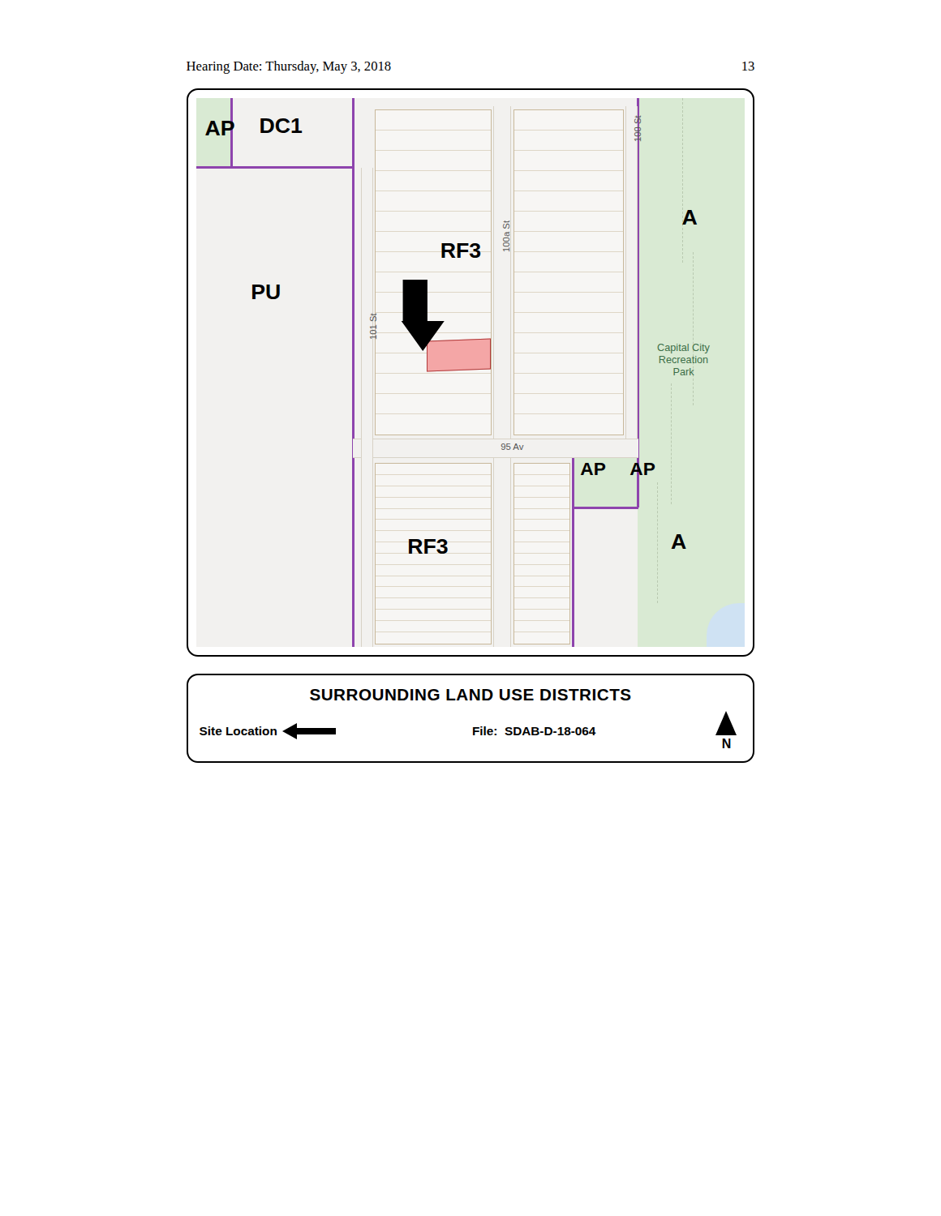Hearing Date: Thursday, May 3, 2018
13
AP
DC1
PU
RF3
A
AP
AP
A
RF3
100a St
100 St
101 St
95 Av
Capital City
Recreation
Park
SURROUNDING LAND USE DISTRICTS
Site Location
File: SDAB-D-18-064
N